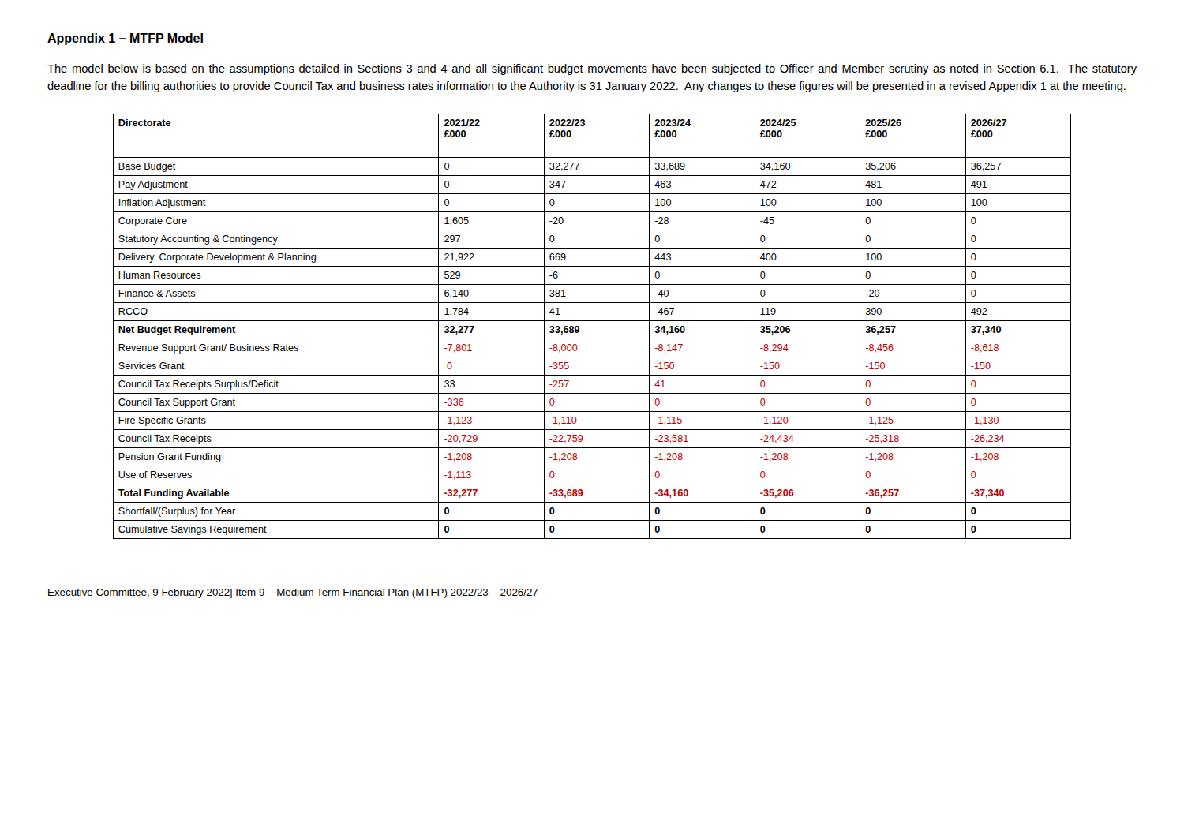Appendix 1 – MTFP Model
The model below is based on the assumptions detailed in Sections 3 and 4 and all significant budget movements have been subjected to Officer and Member scrutiny as noted in Section 6.1. The statutory deadline for the billing authorities to provide Council Tax and business rates information to the Authority is 31 January 2022. Any changes to these figures will be presented in a revised Appendix 1 at the meeting.
| Directorate | 2021/22 £000 | 2022/23 £000 | 2023/24 £000 | 2024/25 £000 | 2025/26 £000 | 2026/27 £000 |
| --- | --- | --- | --- | --- | --- | --- |
| Base Budget | 0 | 32,277 | 33,689 | 34,160 | 35,206 | 36,257 |
| Pay Adjustment | 0 | 347 | 463 | 472 | 481 | 491 |
| Inflation Adjustment | 0 | 0 | 100 | 100 | 100 | 100 |
| Corporate Core | 1,605 | -20 | -28 | -45 | 0 | 0 |
| Statutory Accounting & Contingency | 297 | 0 | 0 | 0 | 0 | 0 |
| Delivery, Corporate Development & Planning | 21,922 | 669 | 443 | 400 | 100 | 0 |
| Human Resources | 529 | -6 | 0 | 0 | 0 | 0 |
| Finance & Assets | 6,140 | 381 | -40 | 0 | -20 | 0 |
| RCCO | 1,784 | 41 | -467 | 119 | 390 | 492 |
| Net Budget Requirement | 32,277 | 33,689 | 34,160 | 35,206 | 36,257 | 37,340 |
| Revenue Support Grant/ Business Rates | -7,801 | -8,000 | -8,147 | -8,294 | -8,456 | -8,618 |
| Services Grant | 0 | -355 | -150 | -150 | -150 | -150 |
| Council Tax Receipts Surplus/Deficit | 33 | -257 | 41 | 0 | 0 | 0 |
| Council Tax Support Grant | -336 | 0 | 0 | 0 | 0 | 0 |
| Fire Specific Grants | -1,123 | -1,110 | -1,115 | -1,120 | -1,125 | -1,130 |
| Council Tax Receipts | -20,729 | -22,759 | -23,581 | -24,434 | -25,318 | -26,234 |
| Pension Grant Funding | -1,208 | -1,208 | -1,208 | -1,208 | -1,208 | -1,208 |
| Use of Reserves | -1,113 | 0 | 0 | 0 | 0 | 0 |
| Total Funding Available | -32,277 | -33,689 | -34,160 | -35,206 | -36,257 | -37,340 |
| Shortfall/(Surplus) for Year | 0 | 0 | 0 | 0 | 0 | 0 |
| Cumulative Savings Requirement | 0 | 0 | 0 | 0 | 0 | 0 |
Executive Committee, 9 February 2022| Item 9 – Medium Term Financial Plan (MTFP) 2022/23 – 2026/27